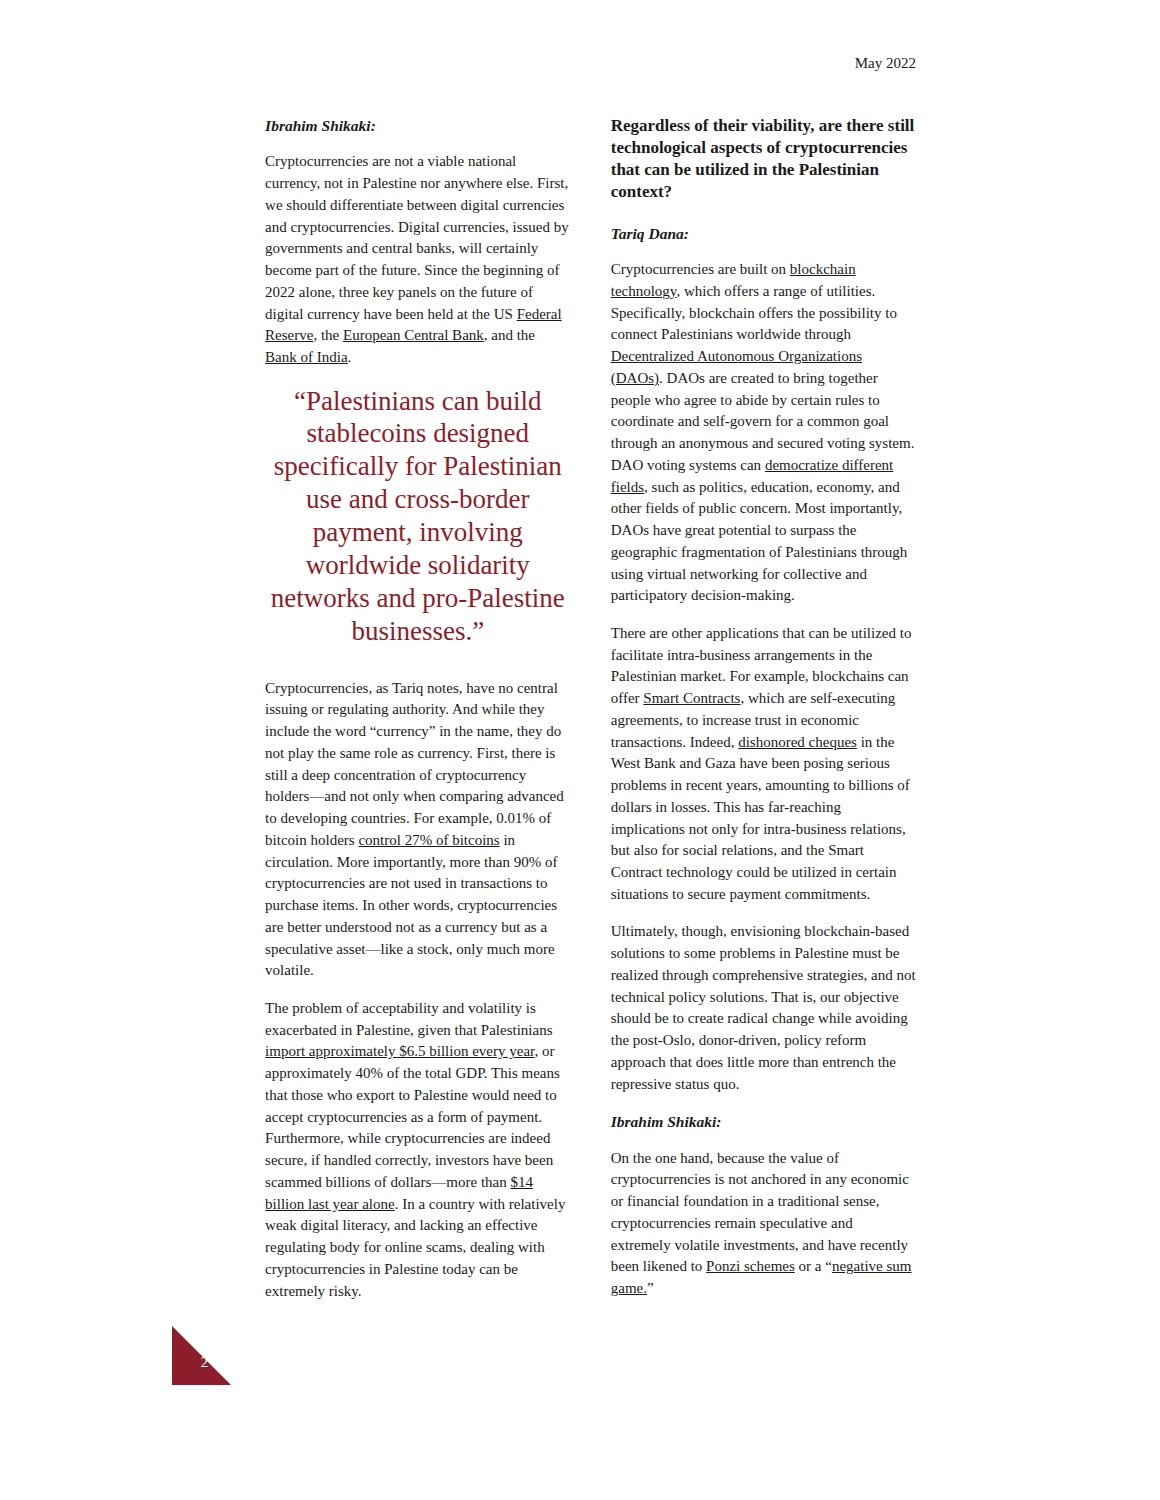May 2022
Ibrahim Shikaki:
Cryptocurrencies are not a viable national currency, not in Palestine nor anywhere else. First, we should differentiate between digital currencies and cryptocurrencies. Digital currencies, issued by governments and central banks, will certainly become part of the future. Since the beginning of 2022 alone, three key panels on the future of digital currency have been held at the US Federal Reserve, the European Central Bank, and the Bank of India.
“Palestinians can build stablecoins designed specifically for Palestinian use and cross-border payment, involving worldwide solidarity networks and pro-Palestine businesses.”
Cryptocurrencies, as Tariq notes, have no central issuing or regulating authority. And while they include the word “currency” in the name, they do not play the same role as currency. First, there is still a deep concentration of cryptocurrency holders—and not only when comparing advanced to developing countries. For example, 0.01% of bitcoin holders control 27% of bitcoins in circulation. More importantly, more than 90% of cryptocurrencies are not used in transactions to purchase items. In other words, cryptocurrencies are better understood not as a currency but as a speculative asset—like a stock, only much more volatile.
The problem of acceptability and volatility is exacerbated in Palestine, given that Palestinians import approximately $6.5 billion every year, or approximately 40% of the total GDP. This means that those who export to Palestine would need to accept cryptocurrencies as a form of payment. Furthermore, while cryptocurrencies are indeed secure, if handled correctly, investors have been scammed billions of dollars—more than $14 billion last year alone. In a country with relatively weak digital literacy, and lacking an effective regulating body for online scams, dealing with cryptocurrencies in Palestine today can be extremely risky.
Regardless of their viability, are there still technological aspects of cryptocurrencies that can be utilized in the Palestinian context?
Tariq Dana:
Cryptocurrencies are built on blockchain technology, which offers a range of utilities. Specifically, blockchain offers the possibility to connect Palestinians worldwide through Decentralized Autonomous Organizations (DAOs). DAOs are created to bring together people who agree to abide by certain rules to coordinate and self-govern for a common goal through an anonymous and secured voting system. DAO voting systems can democratize different fields, such as politics, education, economy, and other fields of public concern. Most importantly, DAOs have great potential to surpass the geographic fragmentation of Palestinians through using virtual networking for collective and participatory decision-making.
There are other applications that can be utilized to facilitate intra-business arrangements in the Palestinian market. For example, blockchains can offer Smart Contracts, which are self-executing agreements, to increase trust in economic transactions. Indeed, dishonored cheques in the West Bank and Gaza have been posing serious problems in recent years, amounting to billions of dollars in losses. This has far-reaching implications not only for intra-business relations, but also for social relations, and the Smart Contract technology could be utilized in certain situations to secure payment commitments.
Ultimately, though, envisioning blockchain-based solutions to some problems in Palestine must be realized through comprehensive strategies, and not technical policy solutions. That is, our objective should be to create radical change while avoiding the post-Oslo, donor-driven, policy reform approach that does little more than entrench the repressive status quo.
Ibrahim Shikaki:
On the one hand, because the value of cryptocurrencies is not anchored in any economic or financial foundation in a traditional sense, cryptocurrencies remain speculative and extremely volatile investments, and have recently been likened to Ponzi schemes or a “negative sum game.”
2